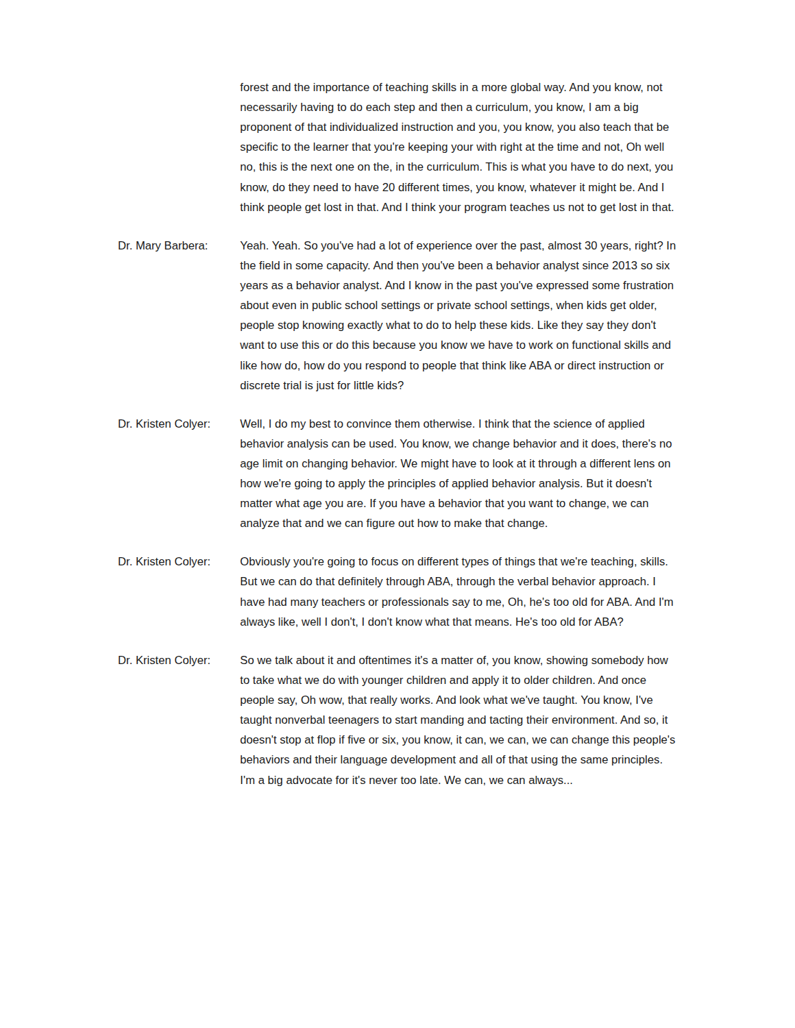forest and the importance of teaching skills in a more global way. And you know, not necessarily having to do each step and then a curriculum, you know, I am a big proponent of that individualized instruction and you, you know, you also teach that be specific to the learner that you're keeping your with right at the time and not, Oh well no, this is the next one on the, in the curriculum. This is what you have to do next, you know, do they need to have 20 different times, you know, whatever it might be. And I think people get lost in that. And I think your program teaches us not to get lost in that.
Dr. Mary Barbera:
Yeah. Yeah. So you've had a lot of experience over the past, almost 30 years, right? In the field in some capacity. And then you've been a behavior analyst since 2013 so six years as a behavior analyst. And I know in the past you've expressed some frustration about even in public school settings or private school settings, when kids get older, people stop knowing exactly what to do to help these kids. Like they say they don't want to use this or do this because you know we have to work on functional skills and like how do, how do you respond to people that think like ABA or direct instruction or discrete trial is just for little kids?
Dr. Kristen Colyer:
Well, I do my best to convince them otherwise. I think that the science of applied behavior analysis can be used. You know, we change behavior and it does, there's no age limit on changing behavior. We might have to look at it through a different lens on how we're going to apply the principles of applied behavior analysis. But it doesn't matter what age you are. If you have a behavior that you want to change, we can analyze that and we can figure out how to make that change.
Dr. Kristen Colyer:
Obviously you're going to focus on different types of things that we're teaching, skills. But we can do that definitely through ABA, through the verbal behavior approach. I have had many teachers or professionals say to me, Oh, he's too old for ABA. And I'm always like, well I don't, I don't know what that means. He's too old for ABA?
Dr. Kristen Colyer:
So we talk about it and oftentimes it's a matter of, you know, showing somebody how to take what we do with younger children and apply it to older children. And once people say, Oh wow, that really works. And look what we've taught. You know, I've taught nonverbal teenagers to start manding and tacting their environment. And so, it doesn't stop at flop if five or six, you know, it can, we can, we can change this people's behaviors and their language development and all of that using the same principles. I'm a big advocate for it's never too late. We can, we can always...